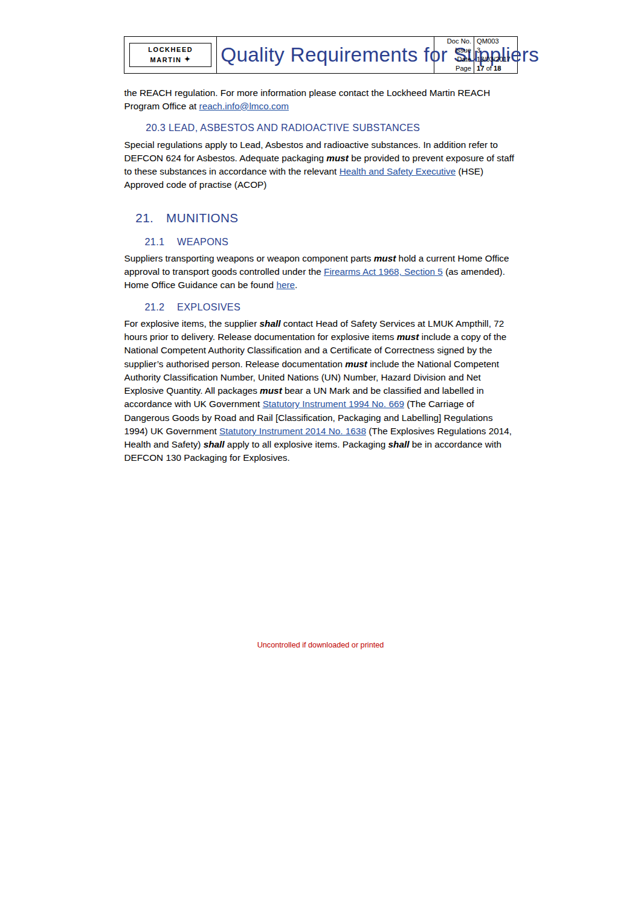LOCKHEED MARTIN✦
Quality Requirements for Suppliers
| Doc No. | QM003 |
| Issue | 3 |
| Date | 13/03/2017 |
| Page | 17 of 18 |
the REACH regulation. For more information please contact the Lockheed Martin REACH Program Office at reach.info@lmco.com
20.3 LEAD, ASBESTOS AND RADIOACTIVE SUBSTANCES
Special regulations apply to Lead, Asbestos and radioactive substances. In addition refer to DEFCON 624 for Asbestos. Adequate packaging must be provided to prevent exposure of staff to these substances in accordance with the relevant Health and Safety Executive (HSE) Approved code of practise (ACOP)
21. MUNITIONS
21.1 WEAPONS
Suppliers transporting weapons or weapon component parts must hold a current Home Office approval to transport goods controlled under the Firearms Act 1968, Section 5 (as amended). Home Office Guidance can be found here.
21.2 EXPLOSIVES
For explosive items, the supplier shall contact Head of Safety Services at LMUK Ampthill, 72 hours prior to delivery. Release documentation for explosive items must include a copy of the National Competent Authority Classification and a Certificate of Correctness signed by the supplier’s authorised person. Release documentation must include the National Competent Authority Classification Number, United Nations (UN) Number, Hazard Division and Net Explosive Quantity. All packages must bear a UN Mark and be classified and labelled in accordance with UK Government Statutory Instrument 1994 No. 669 (The Carriage of Dangerous Goods by Road and Rail [Classification, Packaging and Labelling] Regulations 1994) UK Government Statutory Instrument 2014 No. 1638 (The Explosives Regulations 2014, Health and Safety) shall apply to all explosive items. Packaging shall be in accordance with DEFCON 130 Packaging for Explosives.
Uncontrolled if downloaded or printed